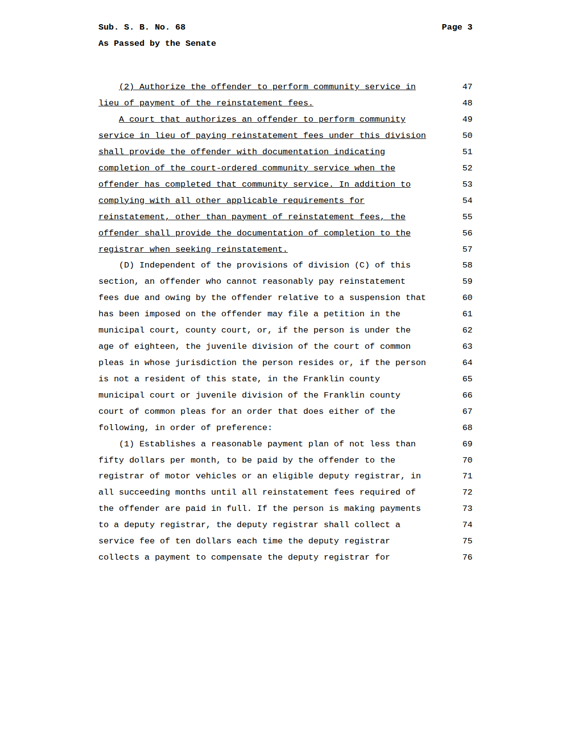Sub. S. B. No. 68 As Passed by the Senate
Page 3
(2) Authorize the offender to perform community service in 47
lieu of payment of the reinstatement fees. 48
A court that authorizes an offender to perform community 49
service in lieu of paying reinstatement fees under this division 50
shall provide the offender with documentation indicating 51
completion of the court-ordered community service when the 52
offender has completed that community service. In addition to 53
complying with all other applicable requirements for 54
reinstatement, other than payment of reinstatement fees, the 55
offender shall provide the documentation of completion to the 56
registrar when seeking reinstatement. 57
(D) Independent of the provisions of division (C) of this 58
section, an offender who cannot reasonably pay reinstatement 59
fees due and owing by the offender relative to a suspension that 60
has been imposed on the offender may file a petition in the 61
municipal court, county court, or, if the person is under the 62
age of eighteen, the juvenile division of the court of common 63
pleas in whose jurisdiction the person resides or, if the person 64
is not a resident of this state, in the Franklin county 65
municipal court or juvenile division of the Franklin county 66
court of common pleas for an order that does either of the 67
following, in order of preference: 68
(1) Establishes a reasonable payment plan of not less than 69
fifty dollars per month, to be paid by the offender to the 70
registrar of motor vehicles or an eligible deputy registrar, in 71
all succeeding months until all reinstatement fees required of 72
the offender are paid in full. If the person is making payments 73
to a deputy registrar, the deputy registrar shall collect a 74
service fee of ten dollars each time the deputy registrar 75
collects a payment to compensate the deputy registrar for 76